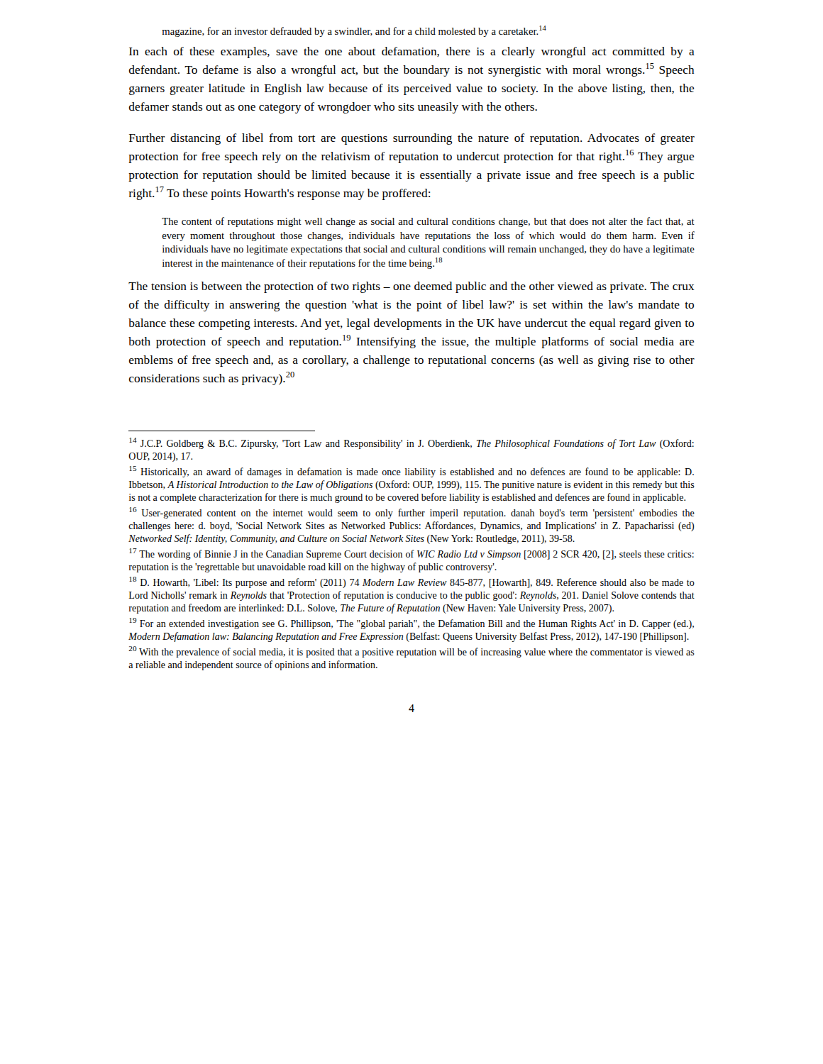magazine, for an investor defrauded by a swindler, and for a child molested by a caretaker.14
In each of these examples, save the one about defamation, there is a clearly wrongful act committed by a defendant. To defame is also a wrongful act, but the boundary is not synergistic with moral wrongs.15 Speech garners greater latitude in English law because of its perceived value to society. In the above listing, then, the defamer stands out as one category of wrongdoer who sits uneasily with the others.
Further distancing of libel from tort are questions surrounding the nature of reputation. Advocates of greater protection for free speech rely on the relativism of reputation to undercut protection for that right.16 They argue protection for reputation should be limited because it is essentially a private issue and free speech is a public right.17 To these points Howarth's response may be proffered:
The content of reputations might well change as social and cultural conditions change, but that does not alter the fact that, at every moment throughout those changes, individuals have reputations the loss of which would do them harm. Even if individuals have no legitimate expectations that social and cultural conditions will remain unchanged, they do have a legitimate interest in the maintenance of their reputations for the time being.18
The tension is between the protection of two rights – one deemed public and the other viewed as private. The crux of the difficulty in answering the question 'what is the point of libel law?' is set within the law's mandate to balance these competing interests. And yet, legal developments in the UK have undercut the equal regard given to both protection of speech and reputation.19 Intensifying the issue, the multiple platforms of social media are emblems of free speech and, as a corollary, a challenge to reputational concerns (as well as giving rise to other considerations such as privacy).20
14 J.C.P. Goldberg & B.C. Zipursky, 'Tort Law and Responsibility' in J. Oberdienk, The Philosophical Foundations of Tort Law (Oxford: OUP, 2014), 17.
15 Historically, an award of damages in defamation is made once liability is established and no defences are found to be applicable: D. Ibbetson, A Historical Introduction to the Law of Obligations (Oxford: OUP, 1999), 115. The punitive nature is evident in this remedy but this is not a complete characterization for there is much ground to be covered before liability is established and defences are found in applicable.
16 User-generated content on the internet would seem to only further imperil reputation. danah boyd's term 'persistent' embodies the challenges here: d. boyd, 'Social Network Sites as Networked Publics: Affordances, Dynamics, and Implications' in Z. Papacharissi (ed) Networked Self: Identity, Community, and Culture on Social Network Sites (New York: Routledge, 2011), 39-58.
17 The wording of Binnie J in the Canadian Supreme Court decision of WIC Radio Ltd v Simpson [2008] 2 SCR 420, [2], steels these critics: reputation is the 'regrettable but unavoidable road kill on the highway of public controversy'.
18 D. Howarth, 'Libel: Its purpose and reform' (2011) 74 Modern Law Review 845-877, [Howarth], 849. Reference should also be made to Lord Nicholls' remark in Reynolds that 'Protection of reputation is conducive to the public good': Reynolds, 201. Daniel Solove contends that reputation and freedom are interlinked: D.L. Solove, The Future of Reputation (New Haven: Yale University Press, 2007).
19 For an extended investigation see G. Phillipson, 'The "global pariah", the Defamation Bill and the Human Rights Act' in D. Capper (ed.), Modern Defamation law: Balancing Reputation and Free Expression (Belfast: Queens University Belfast Press, 2012), 147-190 [Phillipson].
20 With the prevalence of social media, it is posited that a positive reputation will be of increasing value where the commentator is viewed as a reliable and independent source of opinions and information.
4